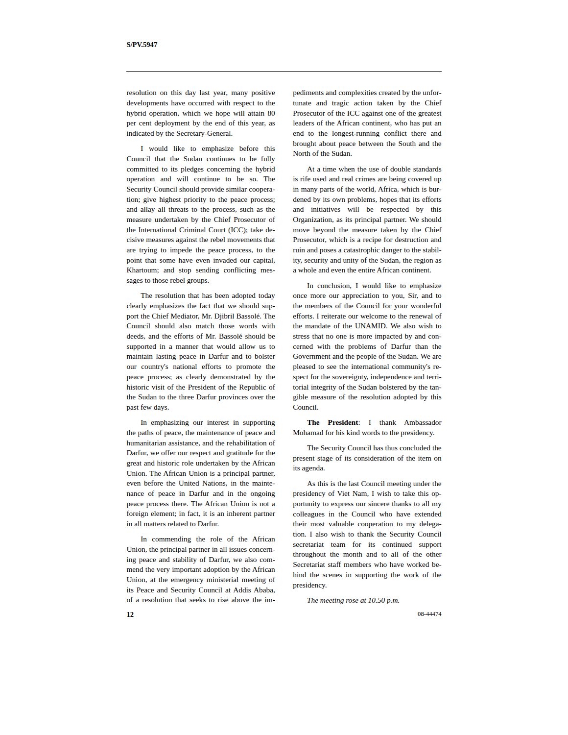S/PV.5947
resolution on this day last year, many positive developments have occurred with respect to the hybrid operation, which we hope will attain 80 per cent deployment by the end of this year, as indicated by the Secretary-General.
I would like to emphasize before this Council that the Sudan continues to be fully committed to its pledges concerning the hybrid operation and will continue to be so. The Security Council should provide similar cooperation; give highest priority to the peace process; and allay all threats to the process, such as the measure undertaken by the Chief Prosecutor of the International Criminal Court (ICC); take decisive measures against the rebel movements that are trying to impede the peace process, to the point that some have even invaded our capital, Khartoum; and stop sending conflicting messages to those rebel groups.
The resolution that has been adopted today clearly emphasizes the fact that we should support the Chief Mediator, Mr. Djibril Bassolé. The Council should also match those words with deeds, and the efforts of Mr. Bassolé should be supported in a manner that would allow us to maintain lasting peace in Darfur and to bolster our country's national efforts to promote the peace process; as clearly demonstrated by the historic visit of the President of the Republic of the Sudan to the three Darfur provinces over the past few days.
In emphasizing our interest in supporting the paths of peace, the maintenance of peace and humanitarian assistance, and the rehabilitation of Darfur, we offer our respect and gratitude for the great and historic role undertaken by the African Union. The African Union is a principal partner, even before the United Nations, in the maintenance of peace in Darfur and in the ongoing peace process there. The African Union is not a foreign element; in fact, it is an inherent partner in all matters related to Darfur.
In commending the role of the African Union, the principal partner in all issues concerning peace and stability of Darfur, we also commend the very important adoption by the African Union, at the emergency ministerial meeting of its Peace and Security Council at Addis Ababa, of a resolution that seeks to rise above the impediments and complexities created by the unfortunate and tragic action taken by the Chief Prosecutor of the ICC against one of the greatest leaders of the African continent, who has put an end to the longest-running conflict there and brought about peace between the South and the North of the Sudan.
At a time when the use of double standards is rife used and real crimes are being covered up in many parts of the world, Africa, which is burdened by its own problems, hopes that its efforts and initiatives will be respected by this Organization, as its principal partner. We should move beyond the measure taken by the Chief Prosecutor, which is a recipe for destruction and ruin and poses a catastrophic danger to the stability, security and unity of the Sudan, the region as a whole and even the entire African continent.
In conclusion, I would like to emphasize once more our appreciation to you, Sir, and to the members of the Council for your wonderful efforts. I reiterate our welcome to the renewal of the mandate of the UNAMID. We also wish to stress that no one is more impacted by and concerned with the problems of Darfur than the Government and the people of the Sudan. We are pleased to see the international community's respect for the sovereignty, independence and territorial integrity of the Sudan bolstered by the tangible measure of the resolution adopted by this Council.
The President: I thank Ambassador Mohamad for his kind words to the presidency.
The Security Council has thus concluded the present stage of its consideration of the item on its agenda.
As this is the last Council meeting under the presidency of Viet Nam, I wish to take this opportunity to express our sincere thanks to all my colleagues in the Council who have extended their most valuable cooperation to my delegation. I also wish to thank the Security Council secretariat team for its continued support throughout the month and to all of the other Secretariat staff members who have worked behind the scenes in supporting the work of the presidency.
The meeting rose at 10.50 p.m.
12 08-44474